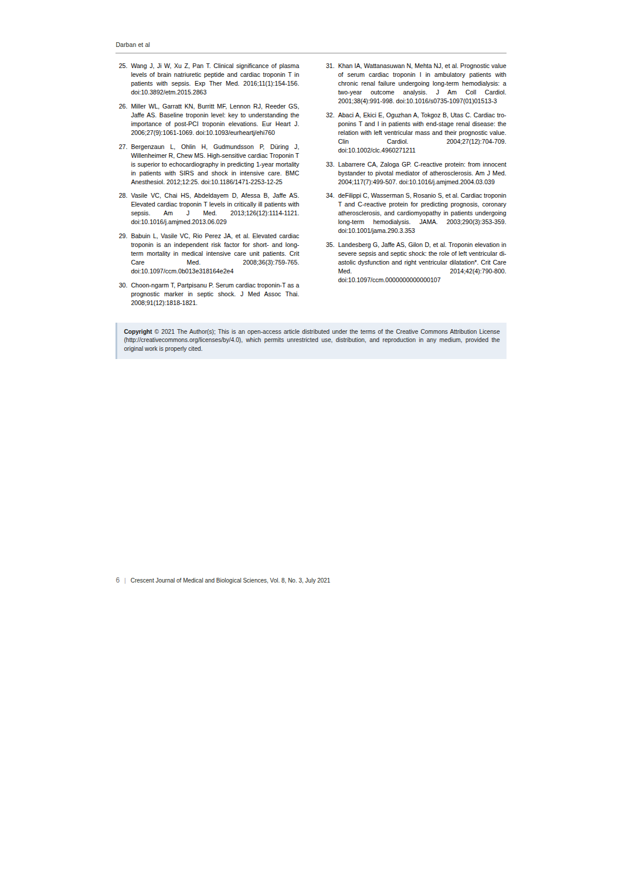Darban et al
25. Wang J, Ji W, Xu Z, Pan T. Clinical significance of plasma levels of brain natriuretic peptide and cardiac troponin T in patients with sepsis. Exp Ther Med. 2016;11(1):154-156. doi:10.3892/etm.2015.2863
26. Miller WL, Garratt KN, Burritt MF, Lennon RJ, Reeder GS, Jaffe AS. Baseline troponin level: key to understanding the importance of post-PCI troponin elevations. Eur Heart J. 2006;27(9):1061-1069. doi:10.1093/eurheartj/ehi760
27. Bergenzaun L, Ohlin H, Gudmundsson P, Düring J, Willenheimer R, Chew MS. High-sensitive cardiac Troponin T is superior to echocardiography in predicting 1-year mortality in patients with SIRS and shock in intensive care. BMC Anesthesiol. 2012;12:25. doi:10.1186/1471-2253-12-25
28. Vasile VC, Chai HS, Abdeldayem D, Afessa B, Jaffe AS. Elevated cardiac troponin T levels in critically ill patients with sepsis. Am J Med. 2013;126(12):1114-1121. doi:10.1016/j.amjmed.2013.06.029
29. Babuin L, Vasile VC, Rio Perez JA, et al. Elevated cardiac troponin is an independent risk factor for short- and long-term mortality in medical intensive care unit patients. Crit Care Med. 2008;36(3):759-765. doi:10.1097/ccm.0b013e318164e2e4
30. Choon-ngarm T, Partpisanu P. Serum cardiac troponin-T as a prognostic marker in septic shock. J Med Assoc Thai. 2008;91(12):1818-1821.
31. Khan IA, Wattanasuwan N, Mehta NJ, et al. Prognostic value of serum cardiac troponin I in ambulatory patients with chronic renal failure undergoing long-term hemodialysis: a two-year outcome analysis. J Am Coll Cardiol. 2001;38(4):991-998. doi:10.1016/s0735-1097(01)01513-3
32. Abaci A, Ekici E, Oguzhan A, Tokgoz B, Utas C. Cardiac troponins T and I in patients with end-stage renal disease: the relation with left ventricular mass and their prognostic value. Clin Cardiol. 2004;27(12):704-709. doi:10.1002/clc.4960271211
33. Labarrere CA, Zaloga GP. C-reactive protein: from innocent bystander to pivotal mediator of atherosclerosis. Am J Med. 2004;117(7):499-507. doi:10.1016/j.amjmed.2004.03.039
34. deFilippi C, Wasserman S, Rosanio S, et al. Cardiac troponin T and C-reactive protein for predicting prognosis, coronary atherosclerosis, and cardiomyopathy in patients undergoing long-term hemodialysis. JAMA. 2003;290(3):353-359. doi:10.1001/jama.290.3.353
35. Landesberg G, Jaffe AS, Gilon D, et al. Troponin elevation in severe sepsis and septic shock: the role of left ventricular diastolic dysfunction and right ventricular dilatation*. Crit Care Med. 2014;42(4):790-800. doi:10.1097/ccm.0000000000000107
Copyright © 2021 The Author(s); This is an open-access article distributed under the terms of the Creative Commons Attribution License (http://creativecommons.org/licenses/by/4.0), which permits unrestricted use, distribution, and reproduction in any medium, provided the original work is properly cited.
6 | Crescent Journal of Medical and Biological Sciences, Vol. 8, No. 3, July 2021